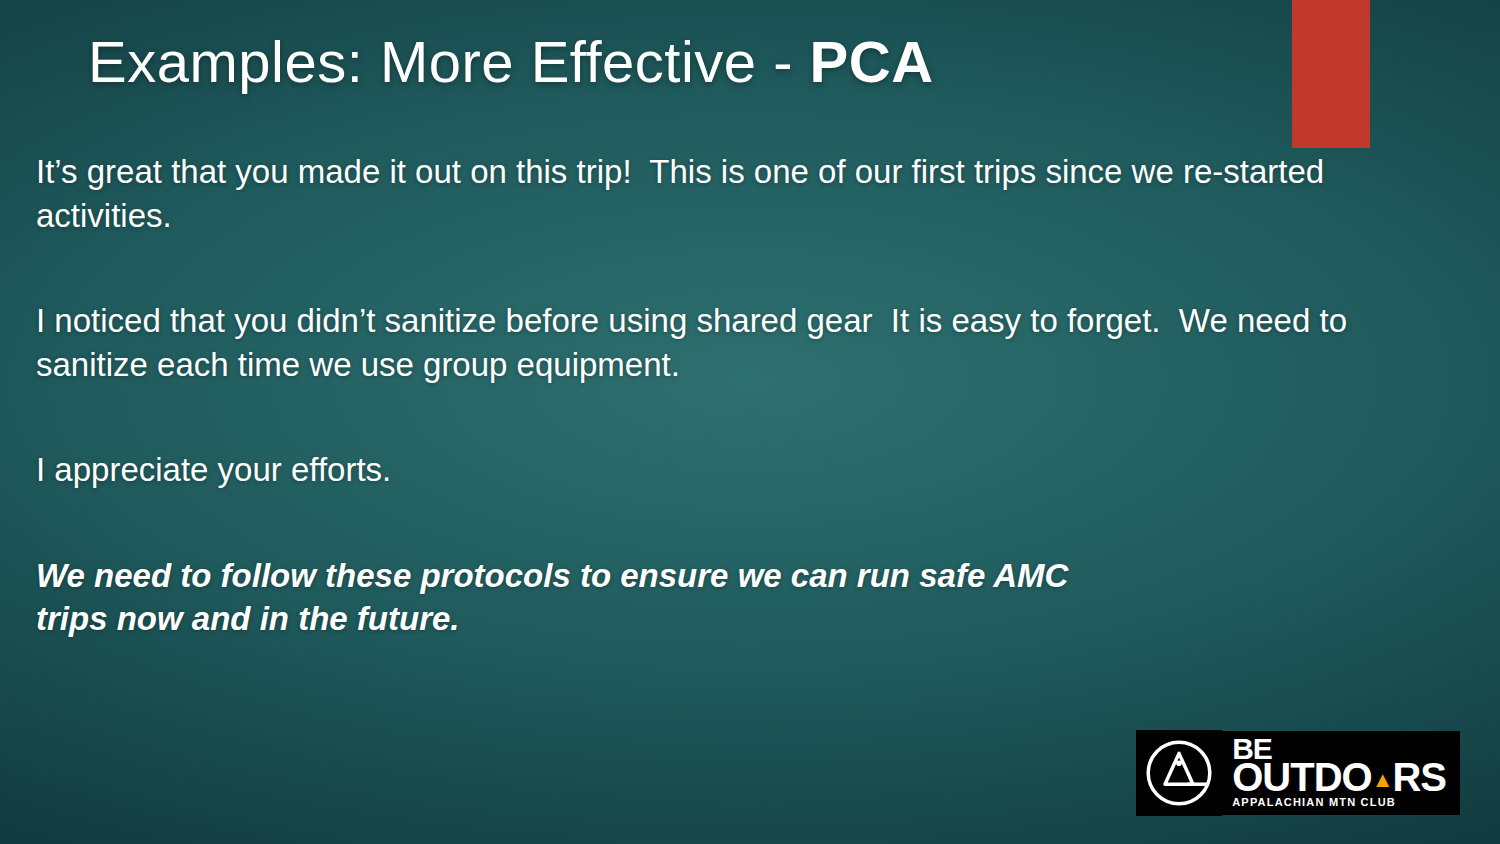Examples: More Effective - PCA
It’s great that you made it out on this trip! This is one of our first trips since we re-started activities.
I noticed that you didn’t sanitize before using shared gear It is easy to forget. We need to sanitize each time we use group equipment.
I appreciate your efforts.
We need to follow these protocols to ensure we can run safe AMC trips now and in the future.
BE OUTDO▲RS APPALACHIAN MTN CLUB